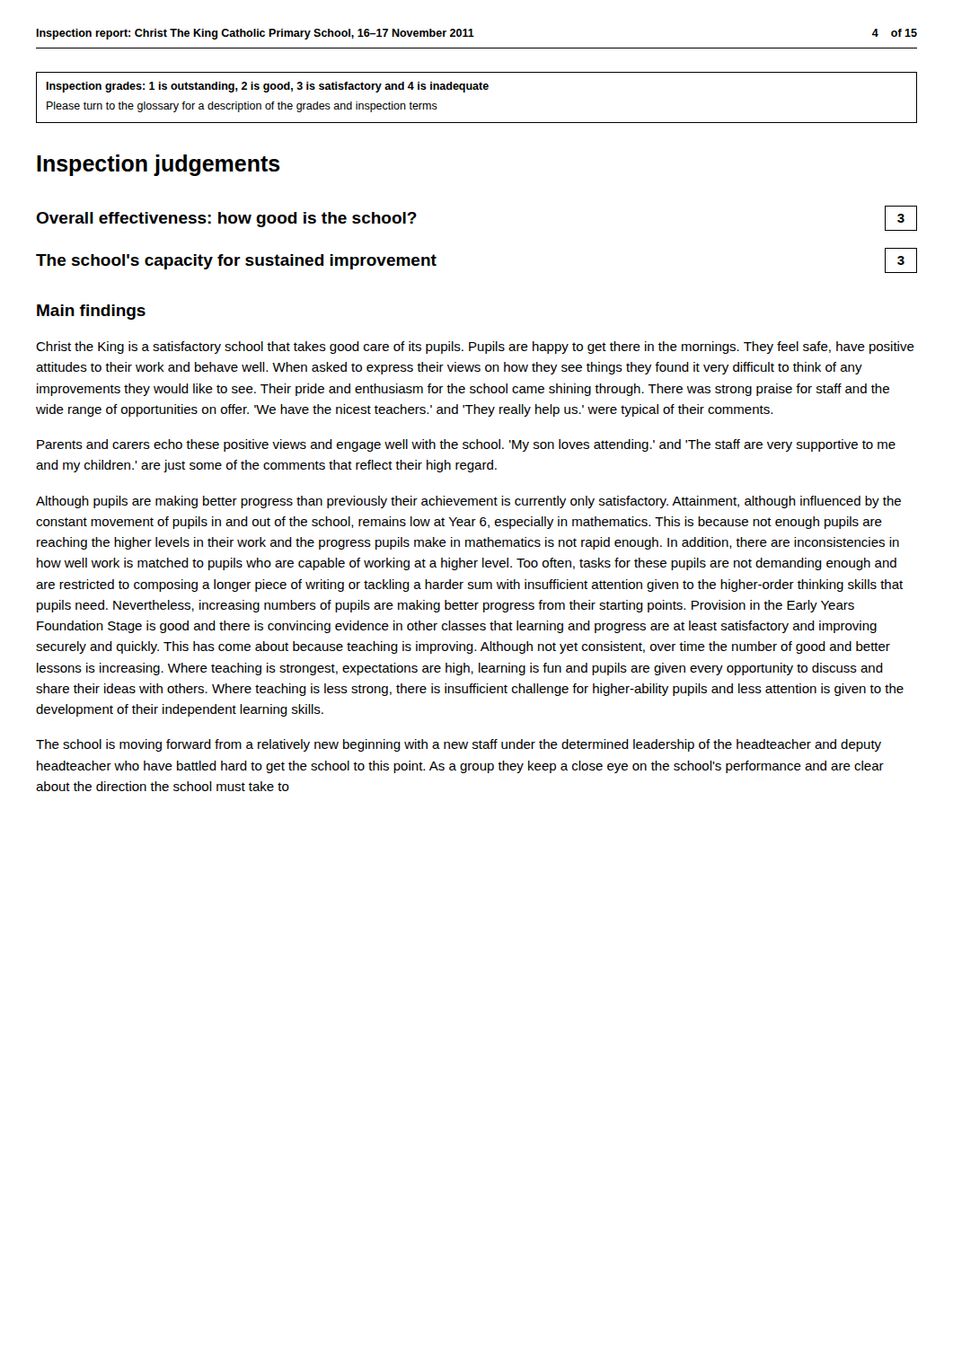Inspection report: Christ The King Catholic Primary School, 16–17 November 2011
4of 15
Inspection grades: 1 is outstanding, 2 is good, 3 is satisfactory and 4 is inadequate
Please turn to the glossary for a description of the grades and inspection terms
Inspection judgements
Overall effectiveness: how good is the school?
3
The school's capacity for sustained improvement
3
Main findings
Christ the King is a satisfactory school that takes good care of its pupils. Pupils are happy to get there in the mornings. They feel safe, have positive attitudes to their work and behave well. When asked to express their views on how they see things they found it very difficult to think of any improvements they would like to see. Their pride and enthusiasm for the school came shining through. There was strong praise for staff and the wide range of opportunities on offer. 'We have the nicest teachers.' and 'They really help us.' were typical of their comments.
Parents and carers echo these positive views and engage well with the school. 'My son loves attending.' and 'The staff are very supportive to me and my children.' are just some of the comments that reflect their high regard.
Although pupils are making better progress than previously their achievement is currently only satisfactory. Attainment, although influenced by the constant movement of pupils in and out of the school, remains low at Year 6, especially in mathematics. This is because not enough pupils are reaching the higher levels in their work and the progress pupils make in mathematics is not rapid enough. In addition, there are inconsistencies in how well work is matched to pupils who are capable of working at a higher level. Too often, tasks for these pupils are not demanding enough and are restricted to composing a longer piece of writing or tackling a harder sum with insufficient attention given to the higher-order thinking skills that pupils need. Nevertheless, increasing numbers of pupils are making better progress from their starting points. Provision in the Early Years Foundation Stage is good and there is convincing evidence in other classes that learning and progress are at least satisfactory and improving securely and quickly. This has come about because teaching is improving. Although not yet consistent, over time the number of good and better lessons is increasing. Where teaching is strongest, expectations are high, learning is fun and pupils are given every opportunity to discuss and share their ideas with others. Where teaching is less strong, there is insufficient challenge for higher-ability pupils and less attention is given to the development of their independent learning skills.
The school is moving forward from a relatively new beginning with a new staff under the determined leadership of the headteacher and deputy headteacher who have battled hard to get the school to this point. As a group they keep a close eye on the school's performance and are clear about the direction the school must take to